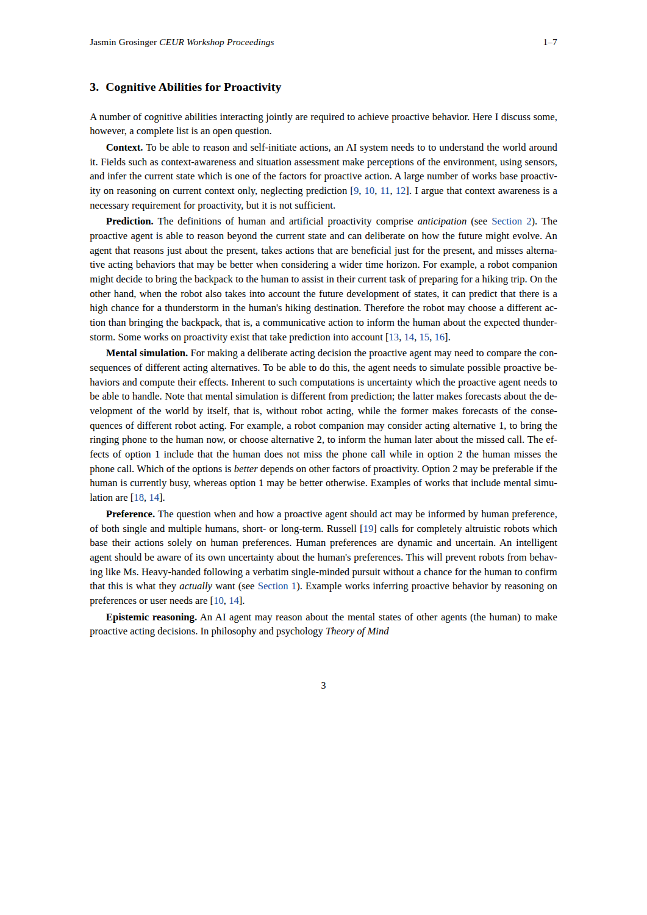Jasmin Grosinger CEUR Workshop Proceedings 1–7
3. Cognitive Abilities for Proactivity
A number of cognitive abilities interacting jointly are required to achieve proactive behavior. Here I discuss some, however, a complete list is an open question.
Context. To be able to reason and self-initiate actions, an AI system needs to to understand the world around it. Fields such as context-awareness and situation assessment make perceptions of the environment, using sensors, and infer the current state which is one of the factors for proactive action. A large number of works base proactivity on reasoning on current context only, neglecting prediction [9, 10, 11, 12]. I argue that context awareness is a necessary requirement for proactivity, but it is not sufficient.
Prediction. The definitions of human and artificial proactivity comprise anticipation (see Section 2). The proactive agent is able to reason beyond the current state and can deliberate on how the future might evolve. An agent that reasons just about the present, takes actions that are beneficial just for the present, and misses alternative acting behaviors that may be better when considering a wider time horizon. For example, a robot companion might decide to bring the backpack to the human to assist in their current task of preparing for a hiking trip. On the other hand, when the robot also takes into account the future development of states, it can predict that there is a high chance for a thunderstorm in the human's hiking destination. Therefore the robot may choose a different action than bringing the backpack, that is, a communicative action to inform the human about the expected thunderstorm. Some works on proactivity exist that take prediction into account [13, 14, 15, 16].
Mental simulation. For making a deliberate acting decision the proactive agent may need to compare the consequences of different acting alternatives. To be able to do this, the agent needs to simulate possible proactive behaviors and compute their effects. Inherent to such computations is uncertainty which the proactive agent needs to be able to handle. Note that mental simulation is different from prediction; the latter makes forecasts about the development of the world by itself, that is, without robot acting, while the former makes forecasts of the consequences of different robot acting. For example, a robot companion may consider acting alternative 1, to bring the ringing phone to the human now, or choose alternative 2, to inform the human later about the missed call. The effects of option 1 include that the human does not miss the phone call while in option 2 the human misses the phone call. Which of the options is better depends on other factors of proactivity. Option 2 may be preferable if the human is currently busy, whereas option 1 may be better otherwise. Examples of works that include mental simulation are [18, 14].
Preference. The question when and how a proactive agent should act may be informed by human preference, of both single and multiple humans, short- or long-term. Russell [19] calls for completely altruistic robots which base their actions solely on human preferences. Human preferences are dynamic and uncertain. An intelligent agent should be aware of its own uncertainty about the human's preferences. This will prevent robots from behaving like Ms. Heavy-handed following a verbatim single-minded pursuit without a chance for the human to confirm that this is what they actually want (see Section 1). Example works inferring proactive behavior by reasoning on preferences or user needs are [10, 14].
Epistemic reasoning. An AI agent may reason about the mental states of other agents (the human) to make proactive acting decisions. In philosophy and psychology Theory of Mind
3